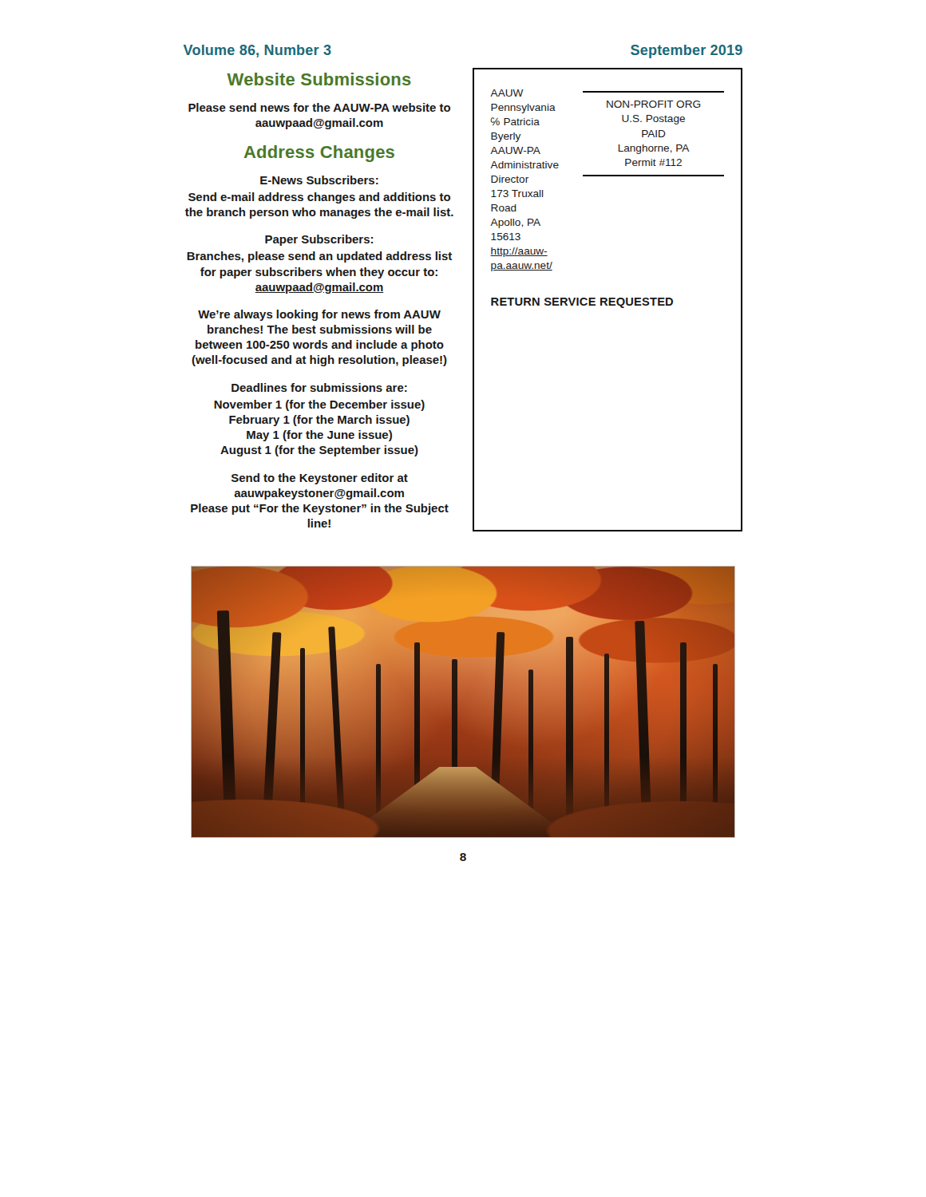Volume 86, Number 3 September 2019
Website Submissions
Please send news for the AAUW-PA website to
aauwpaad@gmail.com
Address Changes
E-News Subscribers:
Send e-mail address changes and additions to the branch person who manages the e-mail list.
Paper Subscribers:
Branches, please send an updated address list for paper subscribers when they occur to:
aauwpaad@gmail.com
We’re always looking for news from AAUW branches! The best submissions will be between 100-250 words and include a photo (well-focused and at high resolution, please!)
Deadlines for submissions are:
November 1 (for the December issue)
February 1 (for the March issue)
May 1 (for the June issue)
August 1 (for the September issue)
Send to the Keystoner editor at
aauwpakeystoner@gmail.com
Please put “For the Keystoner” in the Subject line!
AAUW Pennsylvania
℅ Patricia Byerly
AAUW-PA Administrative Director
173 Truxall Road
Apollo, PA 15613
http://aauw-pa.aauw.net/
NON-PROFIT ORG
U.S. Postage
PAID
Langhorne, PA
Permit #112
RETURN SERVICE REQUESTED
8